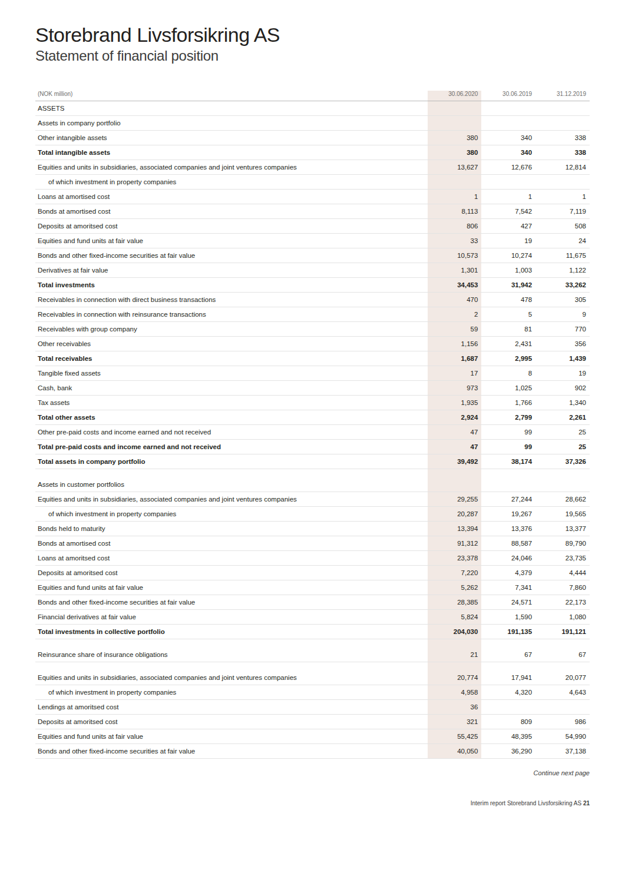Storebrand Livsforsikring AS
Statement of financial position
| (NOK million) | 30.06.2020 | 30.06.2019 | 31.12.2019 |
| --- | --- | --- | --- |
| ASSETS | | | |
| Assets in company portfolio | | | |
| Other intangible assets | 380 | 340 | 338 |
| Total intangible assets | 380 | 340 | 338 |
| Equities and units in subsidiaries, associated companies and joint ventures companies | 13,627 | 12,676 | 12,814 |
| of which investment in property companies | | | |
| Loans at amortised cost | 1 | 1 | 1 |
| Bonds at amortised cost | 8,113 | 7,542 | 7,119 |
| Deposits at amoritsed cost | 806 | 427 | 508 |
| Equities and fund units at fair value | 33 | 19 | 24 |
| Bonds and other fixed-income securities at fair value | 10,573 | 10,274 | 11,675 |
| Derivatives at fair value | 1,301 | 1,003 | 1,122 |
| Total investments | 34,453 | 31,942 | 33,262 |
| Receivables in connection with direct business transactions | 470 | 478 | 305 |
| Receivables in connection with reinsurance transactions | 2 | 5 | 9 |
| Receivables with group company | 59 | 81 | 770 |
| Other receivables | 1,156 | 2,431 | 356 |
| Total receivables | 1,687 | 2,995 | 1,439 |
| Tangible fixed assets | 17 | 8 | 19 |
| Cash, bank | 973 | 1,025 | 902 |
| Tax assets | 1,935 | 1,766 | 1,340 |
| Total other assets | 2,924 | 2,799 | 2,261 |
| Other pre-paid costs and income earned and not received | 47 | 99 | 25 |
| Total pre-paid costs and income earned and not received | 47 | 99 | 25 |
| Total assets in company portfolio | 39,492 | 38,174 | 37,326 |
| Assets in customer portfolios | | | |
| Equities and units in subsidiaries, associated companies and joint ventures companies | 29,255 | 27,244 | 28,662 |
| of which investment in property companies | 20,287 | 19,267 | 19,565 |
| Bonds held to maturity | 13,394 | 13,376 | 13,377 |
| Bonds at amortised cost | 91,312 | 88,587 | 89,790 |
| Loans at amoritsed cost | 23,378 | 24,046 | 23,735 |
| Deposits at amoritsed cost | 7,220 | 4,379 | 4,444 |
| Equities and fund units at fair value | 5,262 | 7,341 | 7,860 |
| Bonds and other fixed-income securities at fair value | 28,385 | 24,571 | 22,173 |
| Financial derivatives at fair value | 5,824 | 1,590 | 1,080 |
| Total investments in collective portfolio | 204,030 | 191,135 | 191,121 |
| Reinsurance share of insurance obligations | 21 | 67 | 67 |
| Equities and units in subsidiaries, associated companies and joint ventures companies | 20,774 | 17,941 | 20,077 |
| of which investment in property companies | 4,958 | 4,320 | 4,643 |
| Lendings at amoritsed cost | 36 | | |
| Deposits at amoritsed cost | 321 | 809 | 986 |
| Equities and fund units at fair value | 55,425 | 48,395 | 54,990 |
| Bonds and other fixed-income securities at fair value | 40,050 | 36,290 | 37,138 |
Continue next page
Interim report Storebrand Livsforsikring AS 21